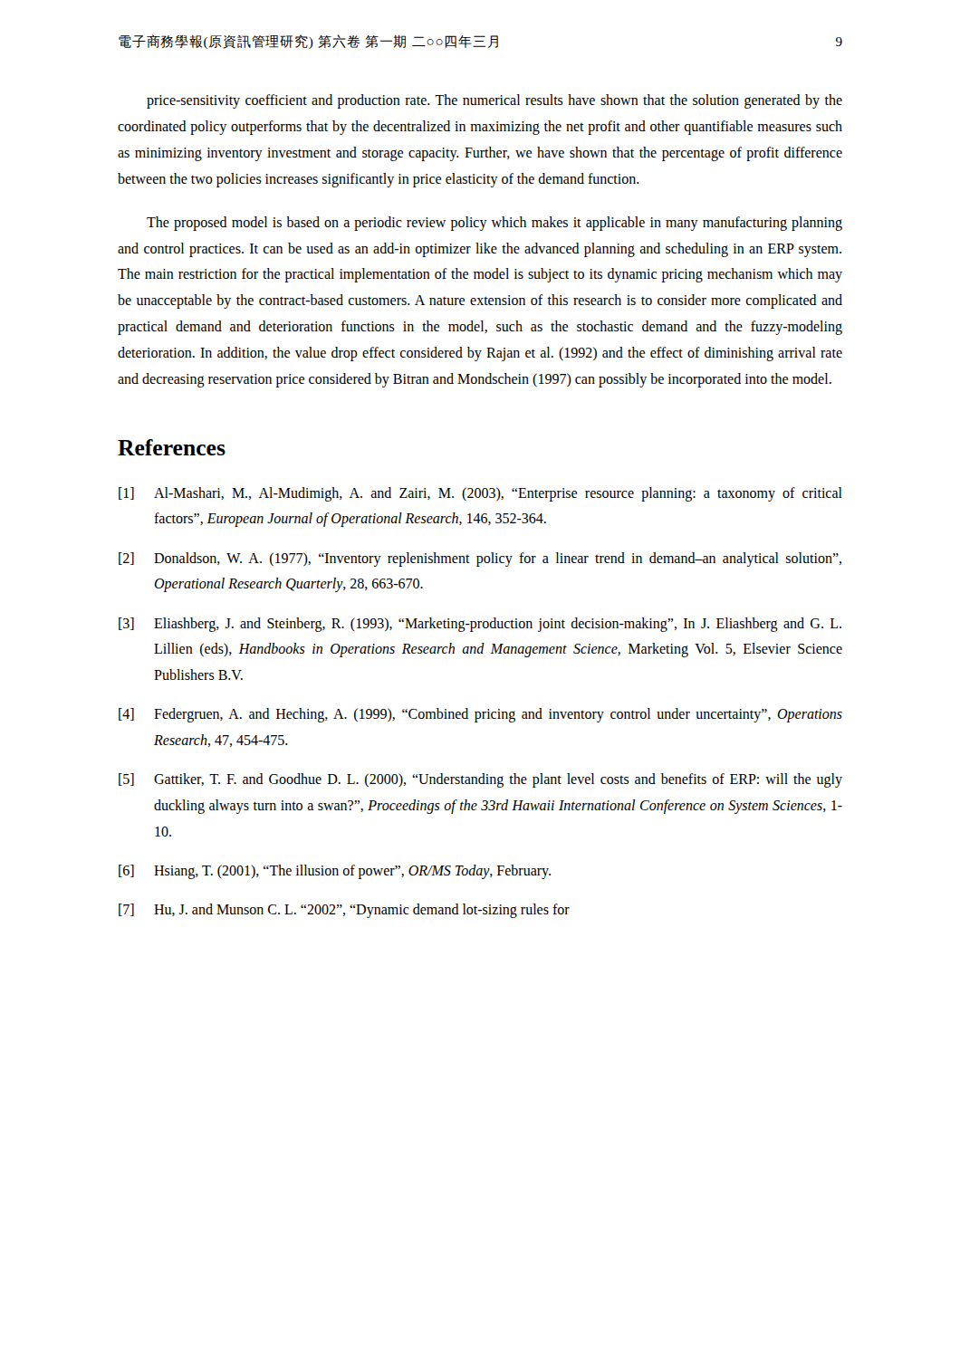電子商務學報(原資訊管理研究) 第六卷 第一期 二○○四年三月
9
price-sensitivity coefficient and production rate. The numerical results have shown that the solution generated by the coordinated policy outperforms that by the decentralized in maximizing the net profit and other quantifiable measures such as minimizing inventory investment and storage capacity. Further, we have shown that the percentage of profit difference between the two policies increases significantly in price elasticity of the demand function.
The proposed model is based on a periodic review policy which makes it applicable in many manufacturing planning and control practices. It can be used as an add-in optimizer like the advanced planning and scheduling in an ERP system. The main restriction for the practical implementation of the model is subject to its dynamic pricing mechanism which may be unacceptable by the contract-based customers. A nature extension of this research is to consider more complicated and practical demand and deterioration functions in the model, such as the stochastic demand and the fuzzy-modeling deterioration. In addition, the value drop effect considered by Rajan et al. (1992) and the effect of diminishing arrival rate and decreasing reservation price considered by Bitran and Mondschein (1997) can possibly be incorporated into the model.
References
[1] Al-Mashari, M., Al-Mudimigh, A. and Zairi, M. (2003), “Enterprise resource planning: a taxonomy of critical factors”, European Journal of Operational Research, 146, 352-364.
[2] Donaldson, W. A. (1977), “Inventory replenishment policy for a linear trend in demand–an analytical solution”, Operational Research Quarterly, 28, 663-670.
[3] Eliashberg, J. and Steinberg, R. (1993), “Marketing-production joint decision-making”, In J. Eliashberg and G. L. Lillien (eds), Handbooks in Operations Research and Management Science, Marketing Vol. 5, Elsevier Science Publishers B.V.
[4] Federgruen, A. and Heching, A. (1999), “Combined pricing and inventory control under uncertainty”, Operations Research, 47, 454-475.
[5] Gattiker, T. F. and Goodhue D. L. (2000), “Understanding the plant level costs and benefits of ERP: will the ugly duckling always turn into a swan?”, Proceedings of the 33rd Hawaii International Conference on System Sciences, 1-10.
[6] Hsiang, T. (2001), “The illusion of power”, OR/MS Today, February.
[7] Hu, J. and Munson C. L. “2002”, “Dynamic demand lot-sizing rules for